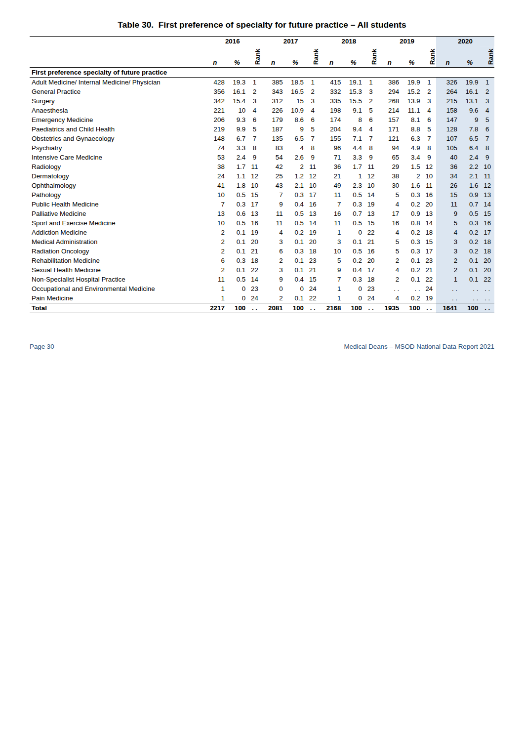Table 30. First preference of specialty for future practice – All students
| | 2016 | 2017 | 2018 | 2019 | 2020 |
| --- | --- | --- | --- | --- | --- |
| n | % | Rank | n | % | Rank | n | % | Rank | n | % | Rank | n | % | Rank |
| First preference specialty of future practice | |
| Adult Medicine/ Internal Medicine/ Physician | 428 | 19.3 | 1 | 385 | 18.5 | 1 | 415 | 19.1 | 1 | 386 | 19.9 | 1 | 326 | 19.9 | 1 |
| General Practice | 356 | 16.1 | 2 | 343 | 16.5 | 2 | 332 | 15.3 | 3 | 294 | 15.2 | 2 | 264 | 16.1 | 2 |
| Surgery | 342 | 15.4 | 3 | 312 | 15 | 3 | 335 | 15.5 | 2 | 268 | 13.9 | 3 | 215 | 13.1 | 3 |
| Anaesthesia | 221 | 10 | 4 | 226 | 10.9 | 4 | 198 | 9.1 | 5 | 214 | 11.1 | 4 | 158 | 9.6 | 4 |
| Emergency Medicine | 206 | 9.3 | 6 | 179 | 8.6 | 6 | 174 | 8 | 6 | 157 | 8.1 | 6 | 147 | 9 | 5 |
| Paediatrics and Child Health | 219 | 9.9 | 5 | 187 | 9 | 5 | 204 | 9.4 | 4 | 171 | 8.8 | 5 | 128 | 7.8 | 6 |
| Obstetrics and Gynaecology | 148 | 6.7 | 7 | 135 | 6.5 | 7 | 155 | 7.1 | 7 | 121 | 6.3 | 7 | 107 | 6.5 | 7 |
| Psychiatry | 74 | 3.3 | 8 | 83 | 4 | 8 | 96 | 4.4 | 8 | 94 | 4.9 | 8 | 105 | 6.4 | 8 |
| Intensive Care Medicine | 53 | 2.4 | 9 | 54 | 2.6 | 9 | 71 | 3.3 | 9 | 65 | 3.4 | 9 | 40 | 2.4 | 9 |
| Radiology | 38 | 1.7 | 11 | 42 | 2 | 11 | 36 | 1.7 | 11 | 29 | 1.5 | 12 | 36 | 2.2 | 10 |
| Dermatology | 24 | 1.1 | 12 | 25 | 1.2 | 12 | 21 | 1 | 12 | 38 | 2 | 10 | 34 | 2.1 | 11 |
| Ophthalmology | 41 | 1.8 | 10 | 43 | 2.1 | 10 | 49 | 2.3 | 10 | 30 | 1.6 | 11 | 26 | 1.6 | 12 |
| Pathology | 10 | 0.5 | 15 | 7 | 0.3 | 17 | 11 | 0.5 | 14 | 5 | 0.3 | 16 | 15 | 0.9 | 13 |
| Public Health Medicine | 7 | 0.3 | 17 | 9 | 0.4 | 16 | 7 | 0.3 | 19 | 4 | 0.2 | 20 | 11 | 0.7 | 14 |
| Palliative Medicine | 13 | 0.6 | 13 | 11 | 0.5 | 13 | 16 | 0.7 | 13 | 17 | 0.9 | 13 | 9 | 0.5 | 15 |
| Sport and Exercise Medicine | 10 | 0.5 | 16 | 11 | 0.5 | 14 | 11 | 0.5 | 15 | 16 | 0.8 | 14 | 5 | 0.3 | 16 |
| Addiction Medicine | 2 | 0.1 | 19 | 4 | 0.2 | 19 | 1 | 0 | 22 | 4 | 0.2 | 18 | 4 | 0.2 | 17 |
| Medical Administration | 2 | 0.1 | 20 | 3 | 0.1 | 20 | 3 | 0.1 | 21 | 5 | 0.3 | 15 | 3 | 0.2 | 18 |
| Radiation Oncology | 2 | 0.1 | 21 | 6 | 0.3 | 18 | 10 | 0.5 | 16 | 5 | 0.3 | 17 | 3 | 0.2 | 18 |
| Rehabilitation Medicine | 6 | 0.3 | 18 | 2 | 0.1 | 23 | 5 | 0.2 | 20 | 2 | 0.1 | 23 | 2 | 0.1 | 20 |
| Sexual Health Medicine | 2 | 0.1 | 22 | 3 | 0.1 | 21 | 9 | 0.4 | 17 | 4 | 0.2 | 21 | 2 | 0.1 | 20 |
| Non-Specialist Hospital Practice | 11 | 0.5 | 14 | 9 | 0.4 | 15 | 7 | 0.3 | 18 | 2 | 0.1 | 22 | 1 | 0.1 | 22 |
| Occupational and Environmental Medicine | 1 | 0 | 23 | 0 | 0 | 24 | 1 | 0 | 23 | . . | . . | 24 | . . | . . | . . |
| Pain Medicine | 1 | 0 | 24 | 2 | 0.1 | 22 | 1 | 0 | 24 | 4 | 0.2 | 19 | . . | . . | . . |
| Total | 2217 | 100 | . . | 2081 | 100 | . . | 2168 | 100 | . . | 1935 | 100 | . . | 1641 | 100 | . . |
Page 30
Medical Deans – MSOD National Data Report 2021